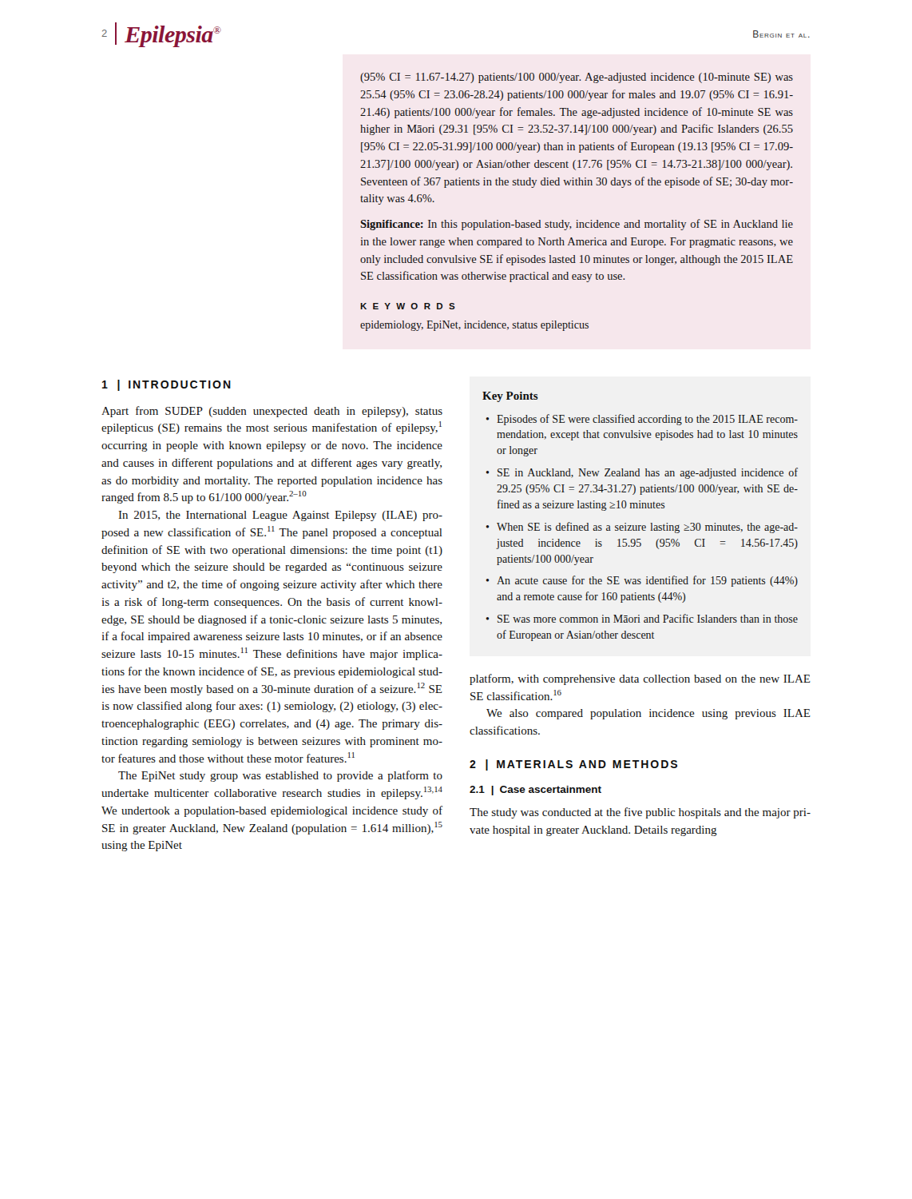2
Epilepsia®
Bergin et al.
(95% CI = 11.67-14.27) patients/100 000/year. Age-adjusted incidence (10-minute SE) was 25.54 (95% CI = 23.06-28.24) patients/100 000/year for males and 19.07 (95% CI = 16.91-21.46) patients/100 000/year for females. The age-adjusted incidence of 10-minute SE was higher in Māori (29.31 [95% CI = 23.52-37.14]/100 000/year) and Pacific Islanders (26.55 [95% CI = 22.05-31.99]/100 000/year) than in patients of European (19.13 [95% CI = 17.09-21.37]/100 000/year) or Asian/other descent (17.76 [95% CI = 14.73-21.38]/100 000/year). Seventeen of 367 patients in the study died within 30 days of the episode of SE; 30-day mortality was 4.6%.
Significance: In this population-based study, incidence and mortality of SE in Auckland lie in the lower range when compared to North America and Europe. For pragmatic reasons, we only included convulsive SE if episodes lasted 10 minutes or longer, although the 2015 ILAE SE classification was otherwise practical and easy to use.
K E Y W O R D S
epidemiology, EpiNet, incidence, status epilepticus
1|INTRODUCTION
Apart from SUDEP (sudden unexpected death in epilepsy), status epilepticus (SE) remains the most serious manifestation of epilepsy,1 occurring in people with known epilepsy or de novo. The incidence and causes in different populations and at different ages vary greatly, as do morbidity and mortality. The reported population incidence has ranged from 8.5 up to 61/100 000/year.2–10
In 2015, the International League Against Epilepsy (ILAE) proposed a new classification of SE.11 The panel proposed a conceptual definition of SE with two operational dimensions: the time point (t1) beyond which the seizure should be regarded as “continuous seizure activity” and t2, the time of ongoing seizure activity after which there is a risk of long-term consequences. On the basis of current knowledge, SE should be diagnosed if a tonic-clonic seizure lasts 5 minutes, if a focal impaired awareness seizure lasts 10 minutes, or if an absence seizure lasts 10-15 minutes.11 These definitions have major implications for the known incidence of SE, as previous epidemiological studies have been mostly based on a 30-minute duration of a seizure.12 SE is now classified along four axes: (1) semiology, (2) etiology, (3) electroencephalographic (EEG) correlates, and (4) age. The primary distinction regarding semiology is between seizures with prominent motor features and those without these motor features.11
The EpiNet study group was established to provide a platform to undertake multicenter collaborative research studies in epilepsy.13,14 We undertook a population-based epidemiological incidence study of SE in greater Auckland, New Zealand (population = 1.614 million),15 using the EpiNet
Key Points
Episodes of SE were classified according to the 2015 ILAE recommendation, except that convulsive episodes had to last 10 minutes or longer
SE in Auckland, New Zealand has an age-adjusted incidence of 29.25 (95% CI = 27.34-31.27) patients/100 000/year, with SE defined as a seizure lasting ≥10 minutes
When SE is defined as a seizure lasting ≥30 minutes, the age-adjusted incidence is 15.95 (95% CI = 14.56-17.45) patients/100 000/year
An acute cause for the SE was identified for 159 patients (44%) and a remote cause for 160 patients (44%)
SE was more common in Māori and Pacific Islanders than in those of European or Asian/other descent
platform, with comprehensive data collection based on the new ILAE SE classification.16
We also compared population incidence using previous ILAE classifications.
2|MATERIALS AND METHODS
2.1|Case ascertainment
The study was conducted at the five public hospitals and the major private hospital in greater Auckland. Details regarding